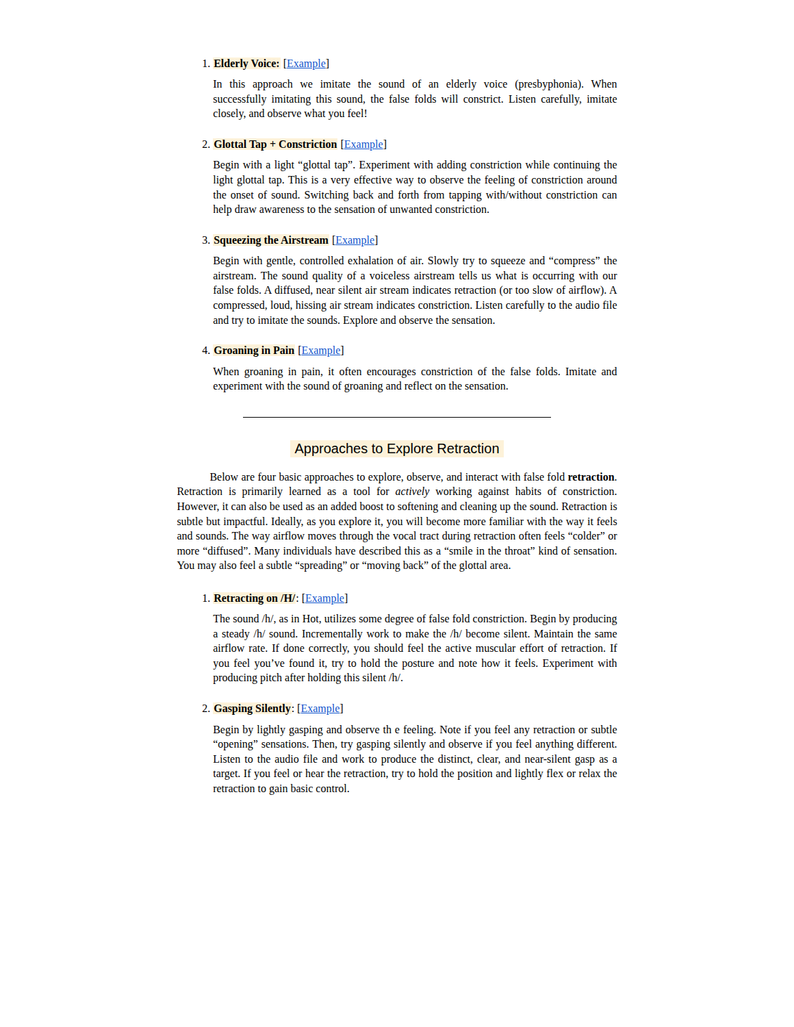Elderly Voice: [Example]
In this approach we imitate the sound of an elderly voice (presbyphonia). When successfully imitating this sound, the false folds will constrict. Listen carefully, imitate closely, and observe what you feel!
Glottal Tap + Constriction [Example]
Begin with a light “glottal tap”. Experiment with adding constriction while continuing the light glottal tap. This is a very effective way to observe the feeling of constriction around the onset of sound. Switching back and forth from tapping with/without constriction can help draw awareness to the sensation of unwanted constriction.
Squeezing the Airstream [Example]
Begin with gentle, controlled exhalation of air. Slowly try to squeeze and “compress” the airstream. The sound quality of a voiceless airstream tells us what is occurring with our false folds. A diffused, near silent air stream indicates retraction (or too slow of airflow). A compressed, loud, hissing air stream indicates constriction. Listen carefully to the audio file and try to imitate the sounds. Explore and observe the sensation.
Groaning in Pain [Example]
When groaning in pain, it often encourages constriction of the false folds. Imitate and experiment with the sound of groaning and reflect on the sensation.
Approaches to Explore Retraction
Below are four basic approaches to explore, observe, and interact with false fold retraction. Retraction is primarily learned as a tool for actively working against habits of constriction. However, it can also be used as an added boost to softening and cleaning up the sound. Retraction is subtle but impactful. Ideally, as you explore it, you will become more familiar with the way it feels and sounds. The way airflow moves through the vocal tract during retraction often feels “colder” or more “diffused”. Many individuals have described this as a “smile in the throat” kind of sensation. You may also feel a subtle “spreading” or “moving back” of the glottal area.
Retracting on /H/: [Example]
The sound /h/, as in Hot, utilizes some degree of false fold constriction. Begin by producing a steady /h/ sound. Incrementally work to make the /h/ become silent. Maintain the same airflow rate. If done correctly, you should feel the active muscular effort of retraction. If you feel you’ve found it, try to hold the posture and note how it feels. Experiment with producing pitch after holding this silent /h/.
Gasping Silently: [Example]
Begin by lightly gasping and observe th e feeling. Note if you feel any retraction or subtle “opening” sensations. Then, try gasping silently and observe if you feel anything different. Listen to the audio file and work to produce the distinct, clear, and near-silent gasp as a target. If you feel or hear the retraction, try to hold the position and lightly flex or relax the retraction to gain basic control.